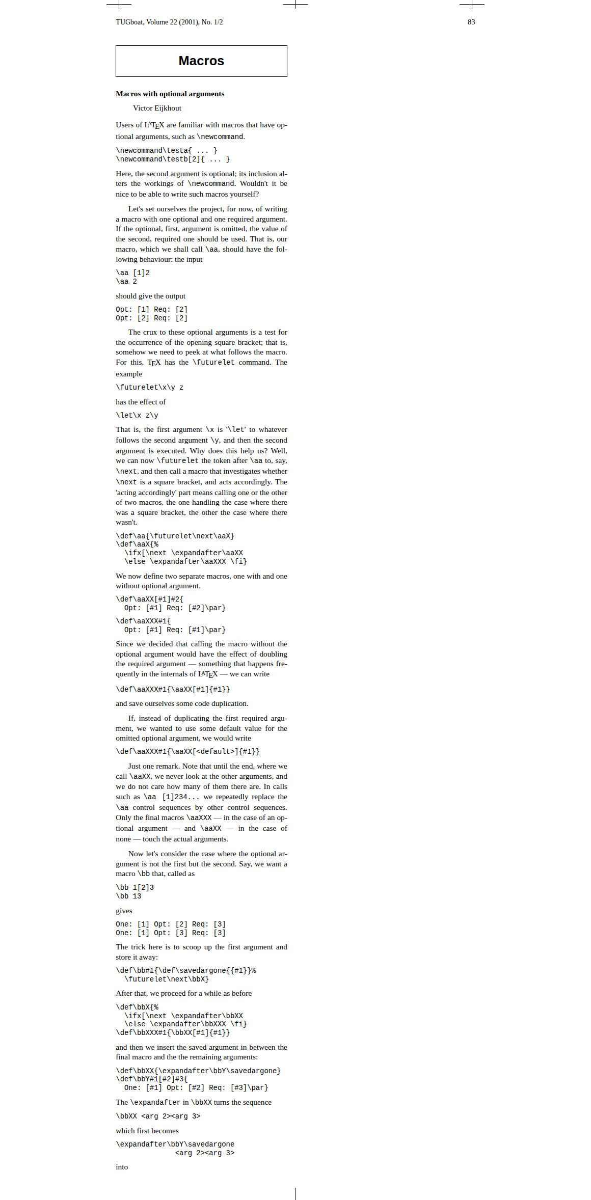TUGboat, Volume 22 (2001), No. 1/2 83
Macros
Macros with optional arguments
Victor Eijkhout
Users of LaTEX are familiar with macros that have optional arguments, such as \newcommand.
\newcommand\testa{ ... }
\newcommand\testb[2]{ ... }
Here, the second argument is optional; its inclusion alters the workings of \newcommand. Wouldn't it be nice to be able to write such macros yourself?
Let's set ourselves the project, for now, of writing a macro with one optional and one required argument. If the optional, first, argument is omitted, the value of the second, required one should be used. That is, our macro, which we shall call \aa, should have the following behaviour: the input
\aa [1]2
\aa 2
should give the output
Opt: [1] Req: [2]
Opt: [2] Req: [2]
The crux to these optional arguments is a test for the occurrence of the opening square bracket; that is, somehow we need to peek at what follows the macro. For this, TEX has the \futurelet command. The example
\futurelet\x\y z
has the effect of
\let\x z\y
That is, the first argument \x is '\let' to whatever follows the second argument \y, and then the second argument is executed. Why does this help us? Well, we can now \futurelet the token after \aa to, say, \next, and then call a macro that investigates whether \next is a square bracket, and acts accordingly. The 'acting accordingly' part means calling one or the other of two macros, the one handling the case where there was a square bracket, the other the case where there wasn't.
\def\aa{\futurelet\next\aaX}
\def\aaX{%
  \ifx[\next \expandafter\aaXX
  \else \expandafter\aaXXX \fi}
We now define two separate macros, one with and one without optional argument.
\def\aaXX[#1]#2{
  Opt: [#1] Req: [#2]\par}
\def\aaXXX#1{
  Opt: [#1] Req: [#1]\par}
Since we decided that calling the macro without the optional argument would have the effect of doubling the required argument — something that happens frequently in the internals of LaTEX — we can write
\def\aaXXX#1{\aaXX[#1]{#1}}
and save ourselves some code duplication.
If, instead of duplicating the first required argument, we wanted to use some default value for the omitted optional argument, we would write
\def\aaXXX#1{\aaXX[<default>]{#1}}
Just one remark. Note that until the end, where we call \aaXX, we never look at the other arguments, and we do not care how many of them there are. In calls such as \aa [1]234... we repeatedly replace the \aa control sequences by other control sequences. Only the final macros \aaXXX — in the case of an optional argument — and \aaXX — in the case of none — touch the actual arguments.
Now let's consider the case where the optional argument is not the first but the second. Say, we want a macro \bb that, called as
\bb 1[2]3
\bb 13
gives
One: [1] Opt: [2] Req: [3]
One: [1] Opt: [3] Req: [3]
The trick here is to scoop up the first argument and store it away:
\def\bb#1{\def\savedargone{{#1}}%
  \futurelet\next\bbX}
After that, we proceed for a while as before
\def\bbX{%
  \ifx[\next \expandafter\bbXX
  \else \expandafter\bbXXX \fi}
\def\bbXXX#1{\bbXX[#1]{#1}}
and then we insert the saved argument in between the final macro and the the remaining arguments:
\def\bbXX{\expandafter\bbY\savedargone}
\def\bbY#1[#2]#3{
  One: [#1] Opt: [#2] Req: [#3]\par}
The \expandafter in \bbXX turns the sequence
\bbXX <arg 2><arg 3>
which first becomes
\expandafter\bbY\savedargone
              <arg 2><arg 3>
into